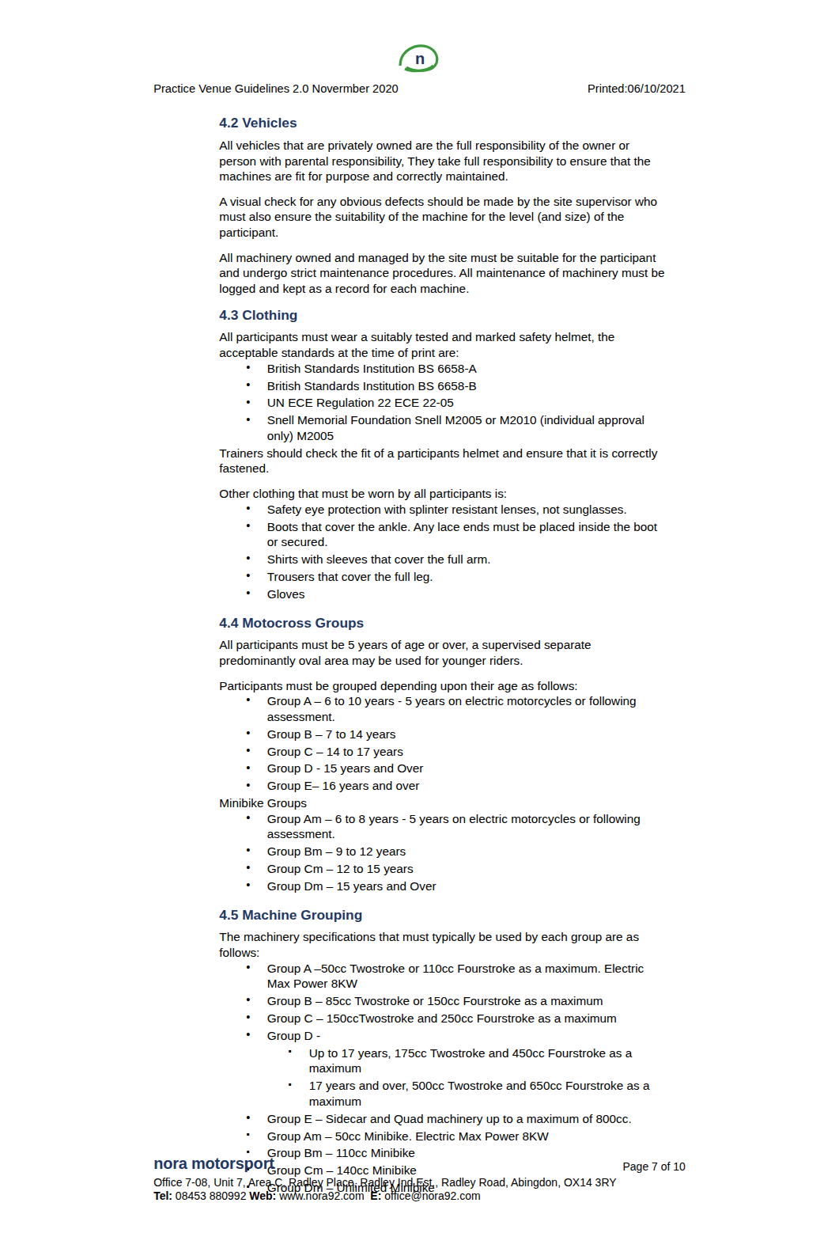n
Practice Venue Guidelines 2.0 Novermber 2020
Printed:06/10/2021
4.2 Vehicles
All vehicles that are privately owned are the full responsibility of the owner or person with parental responsibility, They take full responsibility to ensure that the machines are fit for purpose and correctly maintained.
A visual check for any obvious defects should be made by the site supervisor who must also ensure the suitability of the machine for the level (and size) of the participant.
All machinery owned and managed by the site must be suitable for the participant and undergo strict maintenance procedures. All maintenance of machinery must be logged and kept as a record for each machine.
4.3 Clothing
All participants must wear a suitably tested and marked safety helmet, the acceptable standards at the time of print are:
British Standards Institution BS 6658-A
British Standards Institution BS 6658-B
UN ECE Regulation 22 ECE 22-05
Snell Memorial Foundation Snell M2005 or M2010 (individual approval only) M2005
Trainers should check the fit of a participants helmet and ensure that it is correctly fastened.
Other clothing that must be worn by all participants is:
Safety eye protection with splinter resistant lenses, not sunglasses.
Boots that cover the ankle. Any lace ends must be placed inside the boot or secured.
Shirts with sleeves that cover the full arm.
Trousers that cover the full leg.
Gloves
4.4 Motocross Groups
All participants must be 5 years of age or over, a supervised separate predominantly oval area may be used for younger riders.
Participants must be grouped depending upon their age as follows:
Group A – 6 to 10 years - 5 years on electric motorcycles or following assessment.
Group B – 7 to 14 years
Group C – 14 to 17 years
Group D - 15 years and Over
Group E– 16 years and over
Minibike Groups
Group Am – 6 to 8 years - 5 years on electric motorcycles or following assessment.
Group Bm – 9 to 12 years
Group Cm – 12 to 15 years
Group Dm – 15 years and Over
4.5 Machine Grouping
The machinery specifications that must typically be used by each group are as follows:
Group A –50cc Twostroke or 110cc Fourstroke as a maximum. Electric Max Power 8KW
Group B – 85cc Twostroke or 150cc Fourstroke as a maximum
Group C – 150ccTwostroke and 250cc Fourstroke as a maximum
Group D -
Up to 17 years, 175cc Twostroke and 450cc Fourstroke as a maximum
17 years and over, 500cc Twostroke and 650cc Fourstroke as a maximum
Group E – Sidecar and Quad machinery up to a maximum of 800cc.
Group Am – 50cc Minibike. Electric Max Power 8KW
Group Bm – 110cc Minibike
Group Cm – 140cc Minibike
Group Dm – Unlimited Minibike
nora motorsport
Page 7 of 10
Office 7-08, Unit 7, Area C, Radley Place, Radley Ind Est., Radley Road, Abingdon, OX14 3RY
Tel: 08453 880992 Web: www.nora92.com E: office@nora92.com